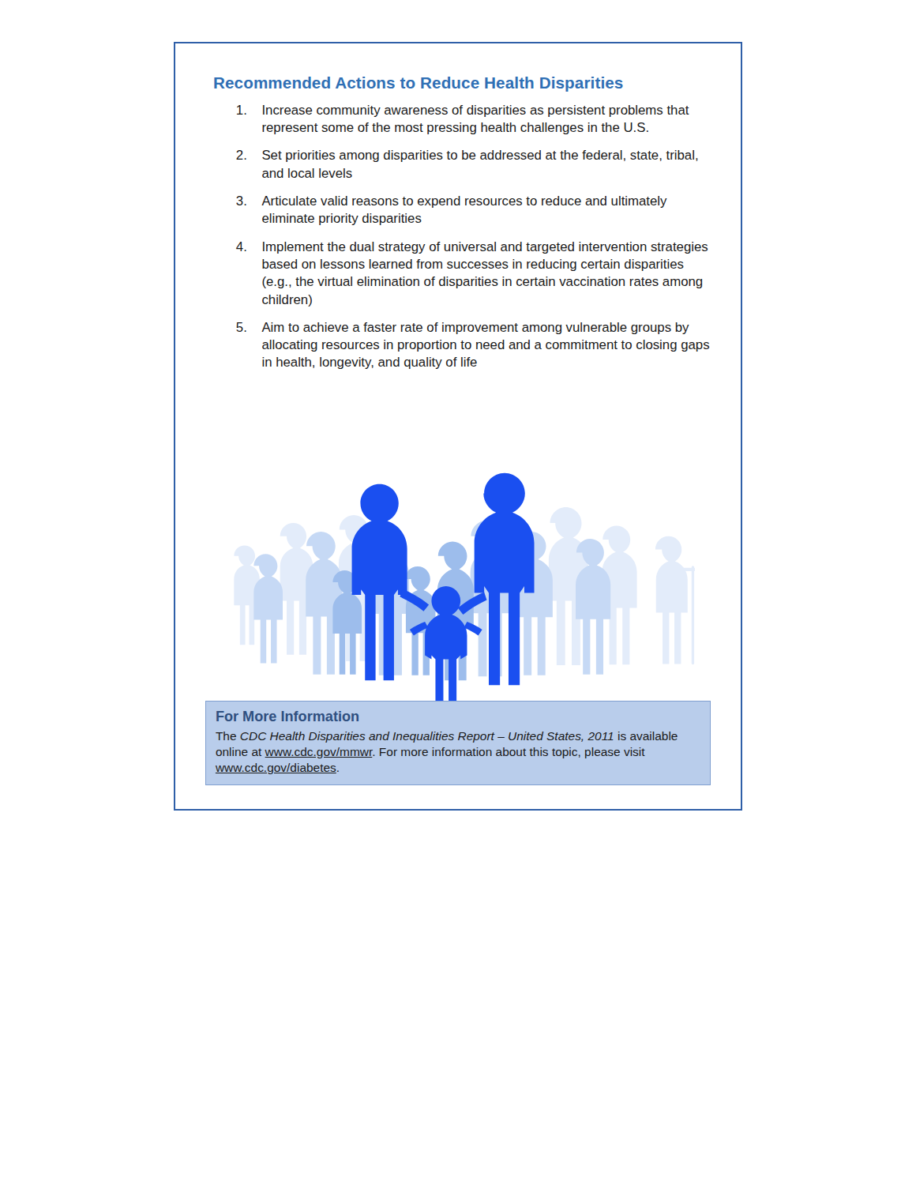Recommended Actions to Reduce Health Disparities
Increase community awareness of disparities as persistent problems that represent some of the most pressing health challenges in the U.S.
Set priorities among disparities to be addressed at the federal, state, tribal, and local levels
Articulate valid reasons to expend resources to reduce and ultimately eliminate priority disparities
Implement the dual strategy of universal and targeted intervention strategies based on lessons learned from successes in reducing certain disparities (e.g., the virtual elimination of disparities in certain vaccination rates among children)
Aim to achieve a faster rate of improvement among vulnerable groups by allocating resources in proportion to need and a commitment to closing gaps in health, longevity, and quality of life
For More Information
The CDC Health Disparities and Inequalities Report – United States, 2011 is available online at www.cdc.gov/mmwr. For more information about this topic, please visit www.cdc.gov/diabetes.